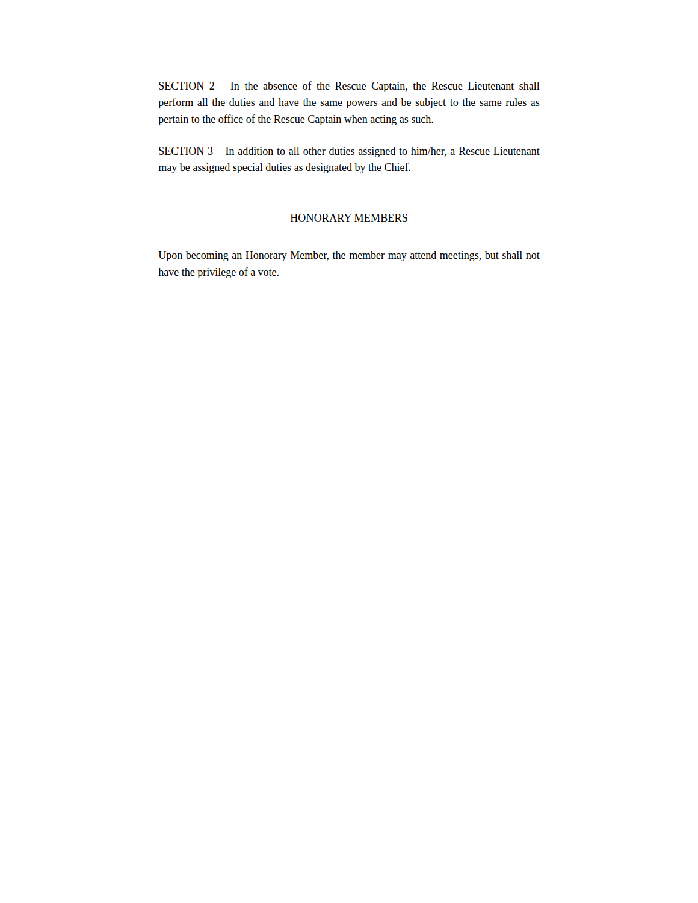SECTION 2 – In the absence of the Rescue Captain, the Rescue Lieutenant shall perform all the duties and have the same powers and be subject to the same rules as pertain to the office of the Rescue Captain when acting as such.
SECTION 3 – In addition to all other duties assigned to him/her, a Rescue Lieutenant may be assigned special duties as designated by the Chief.
HONORARY MEMBERS
Upon becoming an Honorary Member, the member may attend meetings, but shall not have the privilege of a vote.